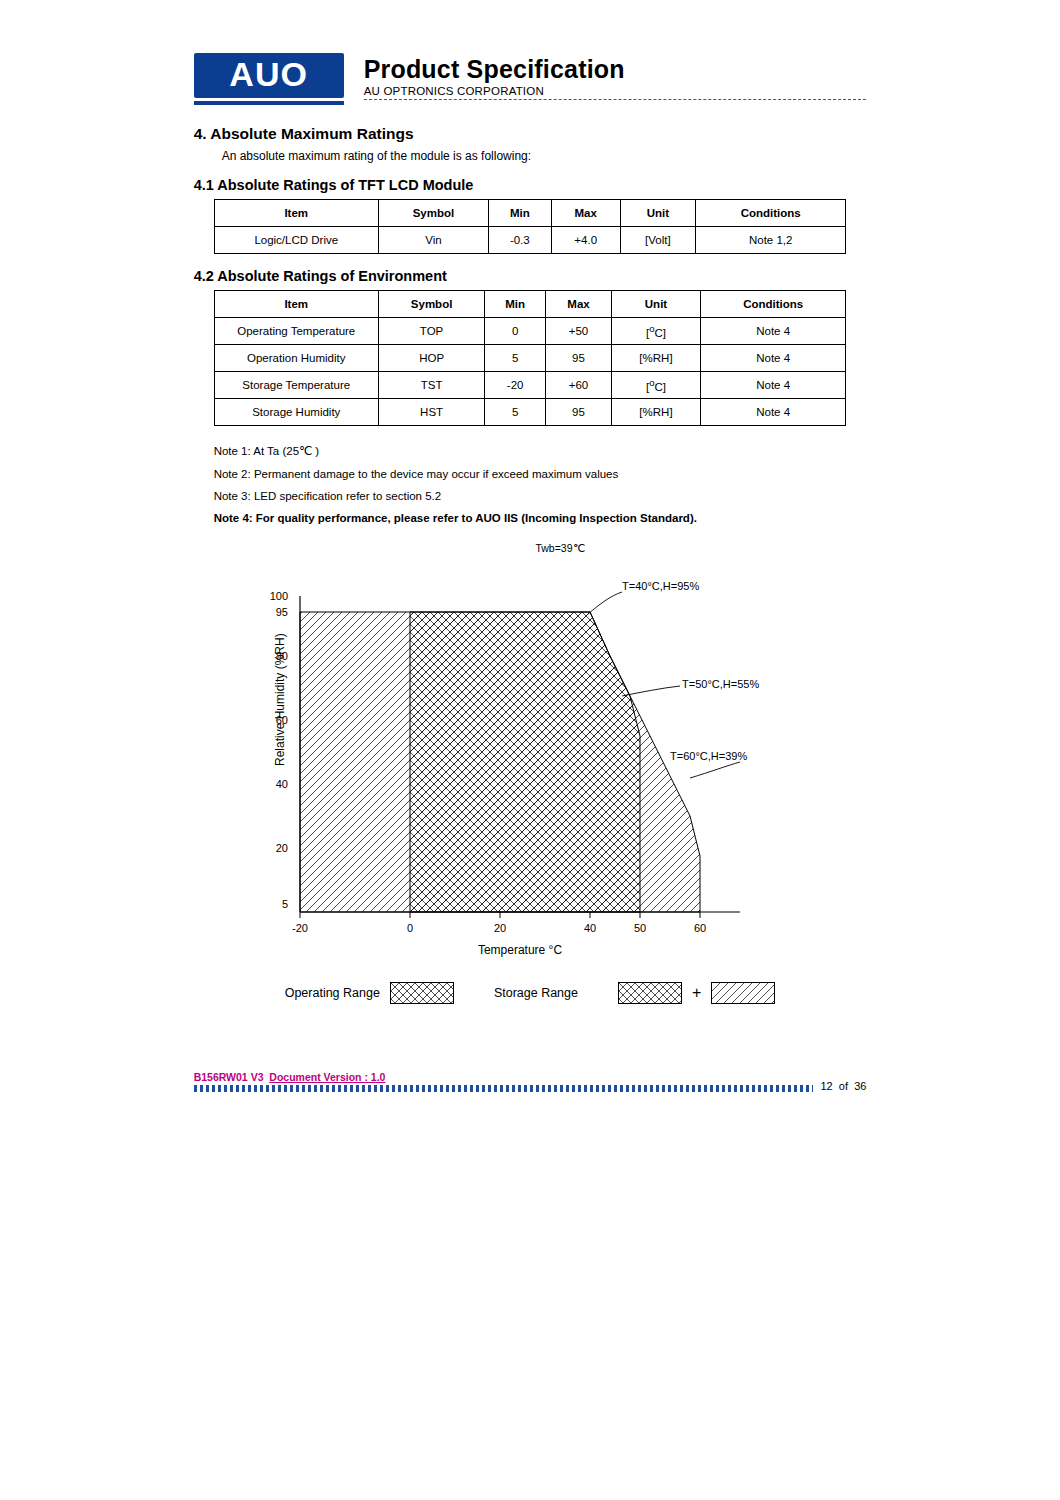AUO
Product Specification
AU OPTRONICS CORPORATION
4. Absolute Maximum Ratings
An absolute maximum rating of the module is as following:
4.1 Absolute Ratings of TFT LCD Module
| Item | Symbol | Min | Max | Unit | Conditions |
| --- | --- | --- | --- | --- | --- |
| Logic/LCD Drive | Vin | -0.3 | +4.0 | [Volt] | Note 1,2 |
4.2 Absolute Ratings of Environment
| Item | Symbol | Min | Max | Unit | Conditions |
| --- | --- | --- | --- | --- | --- |
| Operating Temperature | TOP | 0 | +50 | [ o C] | Note 4 |
| Operation Humidity | HOP | 5 | 95 | [%RH] | Note 4 |
| Storage Temperature | TST | -20 | +60 | [ o C] | Note 4 |
| Storage Humidity | HST | 5 | 95 | [%RH] | Note 4 |
Note 1: At Ta (25℃ )
Note 2: Permanent damage to the device may occur if exceed maximum values
Note 3: LED specification refer to section 5.2
Note 4: For quality performance, please refer to AUO IIS (Incoming Inspection Standard).
Twb=39℃
100 95 80 60 40 20 5 Relative Humidity (%RH) T=40°C,H=95% T=50°C,H=55% T=60°C,H=39% -20 0 20 40 50 60 Temperature °C
Operating Range Storage Range +
B156RW01 V3 Document Version : 1.0
12 of 36